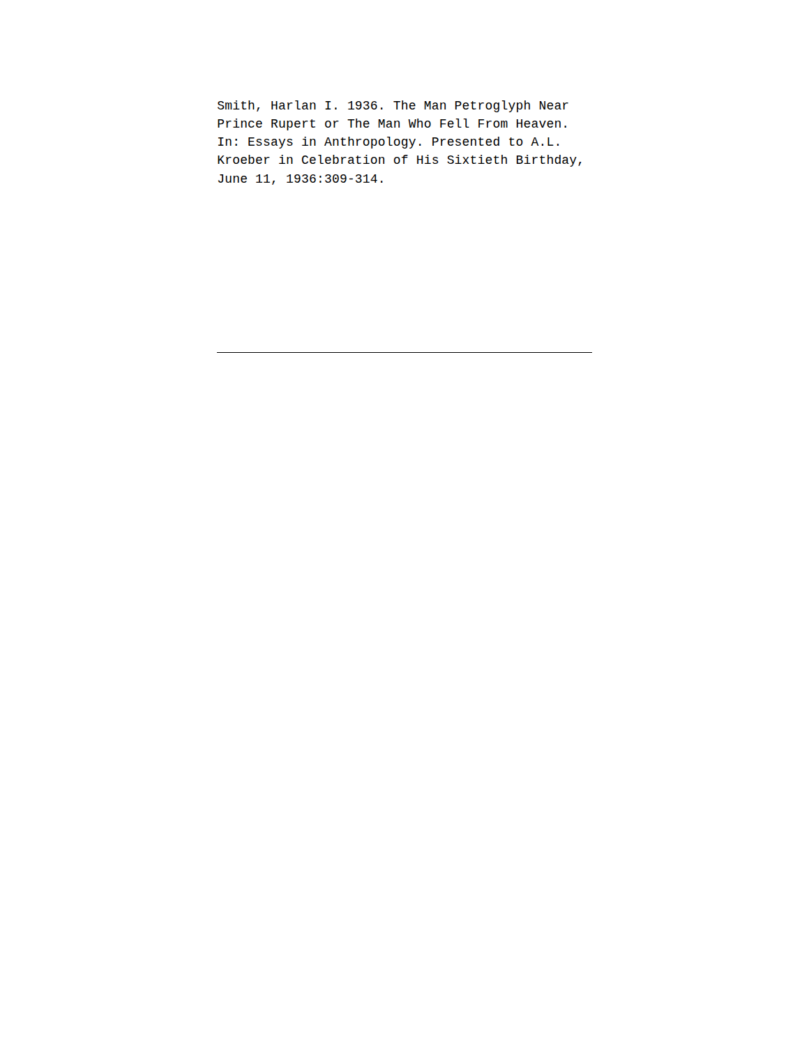Smith, Harlan I. 1936. The Man Petroglyph Near Prince Rupert or The Man Who Fell From Heaven. In: Essays in Anthropology. Presented to A.L. Kroeber in Celebration of His Sixtieth Birthday, June 11, 1936:309-314.